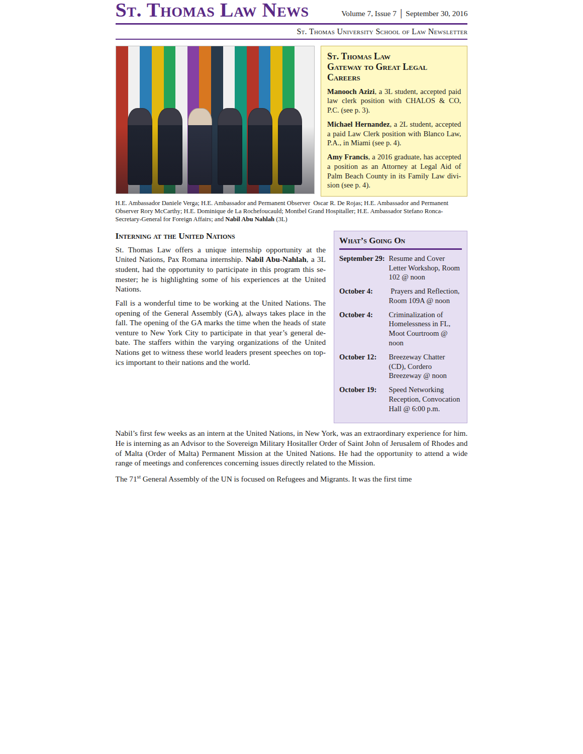St. Thomas Law News
Volume 7, Issue 7 │ September 30, 2016
St. Thomas University School of Law Newsletter
St. Thomas Law
Gateway to Great Legal Careers
Manooch Azizi, a 3L student, accepted paid law clerk position with CHALOS & CO, P.C. (see p. 3).
Michael Hernandez, a 2L student, accepted a paid Law Clerk position with Blanco Law, P.A., in Miami (see p. 4).
Amy Francis, a 2016 graduate, has accepted a position as an Attorney at Legal Aid of Palm Beach County in its Family Law division (see p. 4).
H.E. Ambassador Daniele Verga; H.E. Ambassador and Permanent Observer Oscar R. De Rojas; H.E. Ambassador and Permanent Observer Rory McCarthy; H.E. Dominique de La Rochefoucauld; Montbel Grand Hospitaller; H.E. Ambassador Stefano Ronca-Secretary-General for Foreign Affairs; and Nabil Abu Nahlah (3L)
Interning at the United Nations
St. Thomas Law offers a unique internship opportunity at the United Nations, Pax Romana internship. Nabil Abu-Nahlah, a 3L student, had the opportunity to participate in this program this semester; he is highlighting some of his experiences at the United Nations.
Fall is a wonderful time to be working at the United Nations. The opening of the General Assembly (GA), always takes place in the fall. The opening of the GA marks the time when the heads of state venture to New York City to participate in that year’s general debate. The staffers within the varying organizations of the United Nations get to witness these world leaders present speeches on topics important to their nations and the world.
What’s Going On
| September 29: | Resume and Cover Letter Workshop, Room 102 @ noon |
| October 4: | Prayers and Reflection, Room 109A @ noon |
| October 4: | Criminalization of Homelessness in FL, Moot Courtroom @ noon |
| October 12: | Breezeway Chatter (CD), Cordero Breezeway @ noon |
| October 19: | Speed Networking Reception, Convocation Hall @ 6:00 p.m. |
Nabil’s first few weeks as an intern at the United Nations, in New York, was an extraordinary experience for him. He is interning as an Advisor to the Sovereign Military Hositaller Order of Saint John of Jerusalem of Rhodes and of Malta (Order of Malta) Permanent Mission at the United Nations. He had the opportunity to attend a wide range of meetings and conferences concerning issues directly related to the Mission.
The 71st General Assembly of the UN is focused on Refugees and Migrants. It was the first time